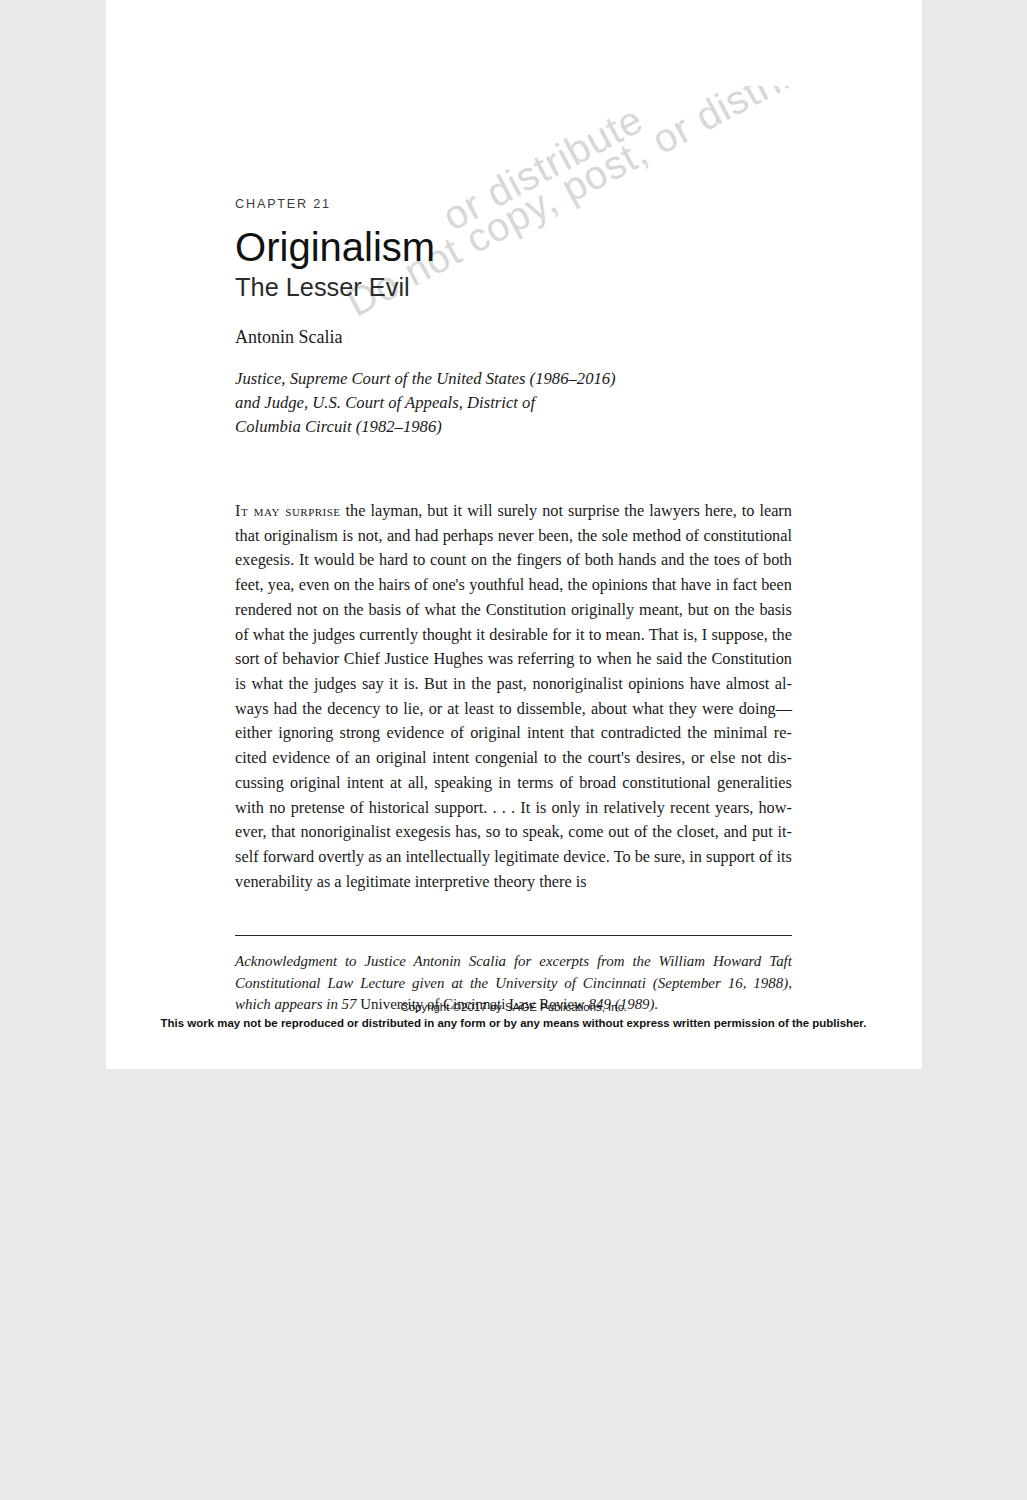or distribute Do not copy, post, or distribute
CHAPTER 21
Originalism
The Lesser Evil
Antonin Scalia
Justice, Supreme Court of the United States (1986–2016)
and Judge, U.S. Court of Appeals, District of
Columbia Circuit (1982–1986)
It may surprise the layman, but it will surely not surprise the lawyers here, to learn that originalism is not, and had perhaps never been, the sole method of constitutional exegesis. It would be hard to count on the fingers of both hands and the toes of both feet, yea, even on the hairs of one's youthful head, the opinions that have in fact been rendered not on the basis of what the Constitution originally meant, but on the basis of what the judges currently thought it desirable for it to mean. That is, I suppose, the sort of behavior Chief Justice Hughes was referring to when he said the Constitution is what the judges say it is. But in the past, nonoriginalist opinions have almost always had the decency to lie, or at least to dissemble, about what they were doing—either ignoring strong evidence of original intent that contradicted the minimal recited evidence of an original intent congenial to the court's desires, or else not discussing original intent at all, speaking in terms of broad constitutional generalities with no pretense of historical support. . . . It is only in relatively recent years, however, that nonoriginalist exegesis has, so to speak, come out of the closet, and put itself forward overtly as an intellectually legitimate device. To be sure, in support of its venerability as a legitimate interpretive theory there is
Acknowledgment to Justice Antonin Scalia for excerpts from the William Howard Taft Constitutional Law Lecture given at the University of Cincinnati (September 16, 1988), which appears in 57 University of Cincinnati Law Review 849 (1989).
Copyright ©2017 by SAGE Publications, Inc.
This work may not be reproduced or distributed in any form or by any means without express written permission of the publisher.